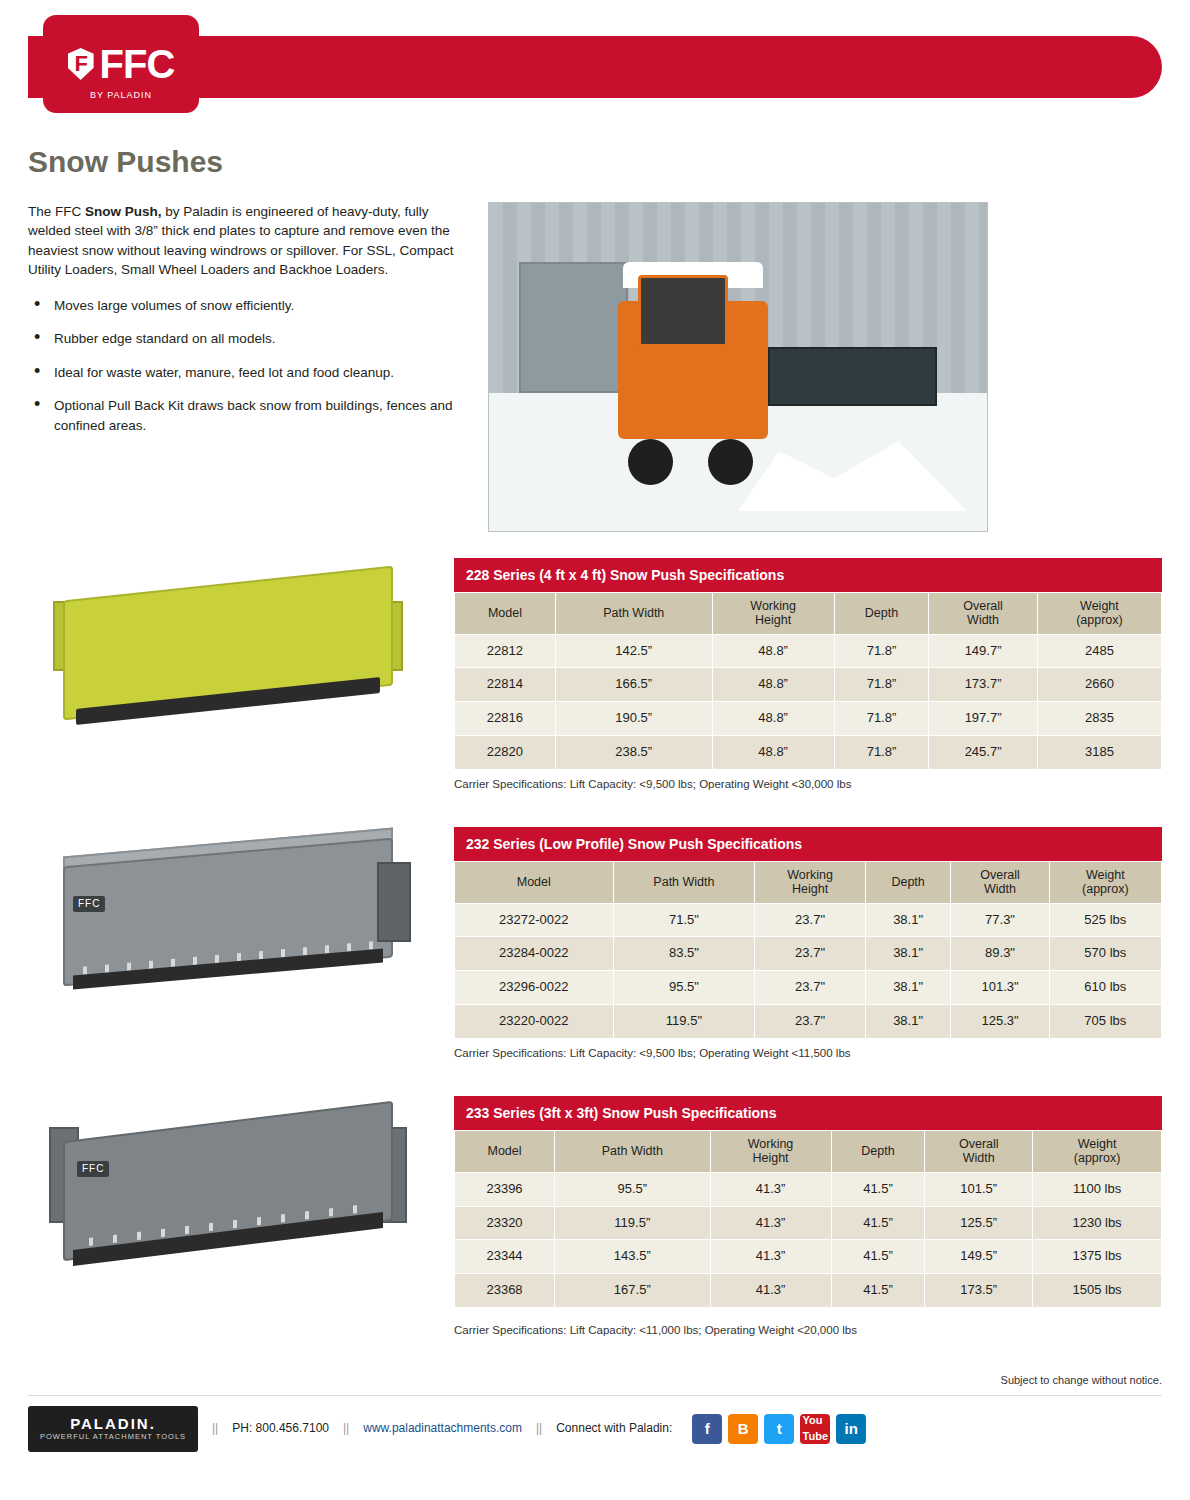FFC
BY PALADIN
Snow Pushes
The FFC Snow Push, by Paladin is engineered of heavy-duty, fully welded steel with 3/8” thick end plates to capture and remove even the heaviest snow without leaving windrows or spillover. For SSL, Compact Utility Loaders, Small Wheel Loaders and Backhoe Loaders.
Moves large volumes of snow efficiently.
Rubber edge standard on all models.
Ideal for waste water, manure, feed lot and food cleanup.
Optional Pull Back Kit draws back snow from buildings, fences and confined areas.
228 Series (4 ft x 4 ft) Snow Push Specifications
| Model | Path Width | Working Height | Depth | Overall Width | Weight (approx) |
| --- | --- | --- | --- | --- | --- |
| 22812 | 142.5” | 48.8” | 71.8” | 149.7” | 2485 |
| 22814 | 166.5” | 48.8” | 71.8” | 173.7” | 2660 |
| 22816 | 190.5” | 48.8” | 71.8” | 197.7” | 2835 |
| 22820 | 238.5” | 48.8” | 71.8” | 245.7” | 3185 |
Carrier Specifications: Lift Capacity: <9,500 lbs; Operating Weight <30,000 lbs
FFC
232 Series (Low Profile) Snow Push Specifications
| Model | Path Width | Working Height | Depth | Overall Width | Weight (approx) |
| --- | --- | --- | --- | --- | --- |
| 23272-0022 | 71.5" | 23.7" | 38.1" | 77.3" | 525 lbs |
| 23284-0022 | 83.5" | 23.7" | 38.1" | 89.3" | 570 lbs |
| 23296-0022 | 95.5" | 23.7" | 38.1" | 101.3" | 610 lbs |
| 23220-0022 | 119.5" | 23.7" | 38.1" | 125.3" | 705 lbs |
Carrier Specifications: Lift Capacity: <9,500 lbs; Operating Weight <11,500 lbs
FFC
233 Series (3ft x 3ft) Snow Push Specifications
| Model | Path Width | Working Height | Depth | Overall Width | Weight (approx) |
| --- | --- | --- | --- | --- | --- |
| 23396 | 95.5” | 41.3” | 41.5” | 101.5” | 1100 lbs |
| 23320 | 119.5” | 41.3” | 41.5” | 125.5” | 1230 lbs |
| 23344 | 143.5” | 41.3” | 41.5” | 149.5” | 1375 lbs |
| 23368 | 167.5” | 41.3” | 41.5” | 173.5” | 1505 lbs |
Carrier Specifications: Lift Capacity: <11,000 lbs; Operating Weight <20,000 lbs
Subject to change without notice.
PALADIN. POWERFUL ATTACHMENT TOOLS
|| PH: 800.456.7100 || www.paladinattachments.com || Connect with Paladin: f B t You
Tube in